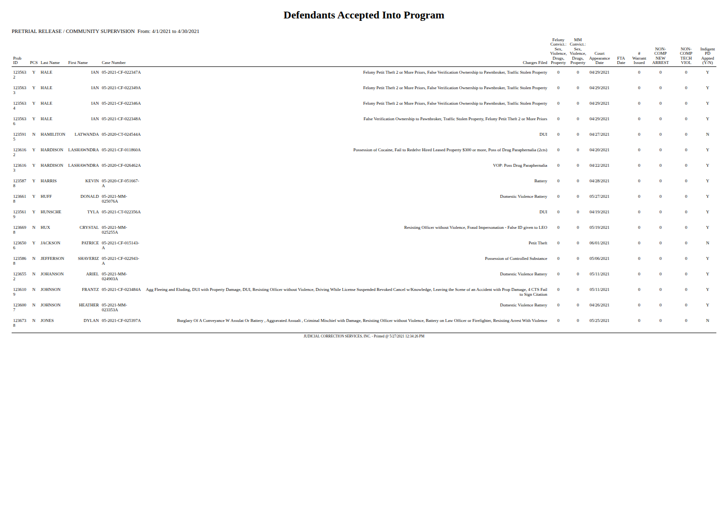Defendants Accepted Into Program
PRETRIAL RELEASE / COMMUNITY SUPERVISION From: 4/1/2021 to 4/30/2021
| Prob ID | PCS | Last Name | First Name | Case Number | Charges Filed | Felony Convict.: Sex, Violence, Drugs, Property | MM Convict.: Sex, Violence, Drugs, Property | Court Appearance Date | FTA Date | # Warrant Issued | NON-COMP NEW ARREST | NON-COMP TECH VIOL | Indigent PD Appted (Y/N) |
| --- | --- | --- | --- | --- | --- | --- | --- | --- | --- | --- | --- | --- | --- |
| 123563 2 | Y | HALE | IAN | 05-2021-CF-022347A | Felony Petit Theft 2 or More Priors, False Verification Ownership to Pawnbroker, Traffic Stolen Property | 0 | 0 | 04/29/2021 | | 0 | 0 | 0 | Y |
| 123563 3 | Y | HALE | IAN | 05-2021-CF-022349A | Felony Petit Theft 2 or More Priors, False Verification Ownership to Pawnbroker, Traffic Stolen Property | 0 | 0 | 04/29/2021 | | 0 | 0 | 0 | Y |
| 123563 4 | Y | HALE | IAN | 05-2021-CF-022346A | Felony Petit Theft 2 or More Priors, False Verification Ownership to Pawnbroker, Traffic Stolen Property | 0 | 0 | 04/29/2021 | | 0 | 0 | 0 | Y |
| 123563 6 | Y | HALE | IAN | 05-2021-CF-022348A | False Verification Ownership to Pawnbroker, Traffic Stolen Property, Felony Petit Theft 2 or More Priors | 0 | 0 | 04/29/2021 | | 0 | 0 | 0 | Y |
| 123591 5 | N | HAMILITON | LATWANDA | 05-2020-CT-024544A | DUI | 0 | 0 | 04/27/2021 | | 0 | 0 | 0 | N |
| 123616 2 | Y | HARDISON | LASHAWNDRA | 05-2021-CF-011860A | Possession of Cocaine, Fail to Redelvr Hired Leased Property $300 or more, Poss of Drug Paraphernalia (2cts) | 0 | 0 | 04/20/2021 | | 0 | 0 | 0 | Y |
| 123616 3 | Y | HARDISON | LASHAWNDRA | 05-2020-CF-026462A | VOP: Poss Drug Paraphernalia | 0 | 0 | 04/22/2021 | | 0 | 0 | 0 | Y |
| 123587 8 | Y | HARRIS | KEVIN | 05-2020-CF-051667-A | Battery | 0 | 0 | 04/28/2021 | | 0 | 0 | 0 | Y |
| 123661 8 | Y | HUFF | DONALD | 05-2021-MM-025076A | Domestic Violence Battery | 0 | 0 | 05/27/2021 | | 0 | 0 | 0 | Y |
| 123561 9 | Y | HUNSCHE | TYLA | 05-2021-CT-022356A | DUI | 0 | 0 | 04/19/2021 | | 0 | 0 | 0 | Y |
| 123669 8 | N | HUX | CRYSTAL | 05-2021-MM-025255A | Resisting Officer without Violence, Fraud Impersonation - False ID given to LEO | 0 | 0 | 05/19/2021 | | 0 | 0 | 0 | Y |
| 123650 6 | Y | JACKSON | PATRICE | 05-2021-CF-015143-A | Petit Theft | 0 | 0 | 06/01/2021 | | 0 | 0 | 0 | N |
| 123586 8 | N | JEFFERSON | SHAVERIZ | 05-2021-CF-022943-A | Possession of Controlled Substance | 0 | 0 | 05/06/2021 | | 0 | 0 | 0 | Y |
| 123655 2 | N | JOHANSON | ARIEL | 05-2021-MM-024903A | Domestic Violence Battery | 0 | 0 | 05/11/2021 | | 0 | 0 | 0 | Y |
| 123610 9 | N | JOHNSON | FRANTZ | 05-2021-CF-023484A | Agg Fleeing and Eluding, DUI with Property Damage, DUI, Resisting Officer without Violence, Driving While License Suspended Revoked Cancel w/Knowledge, Leaving the Scene of an Accident with Prop Damage, 4 CTS Fail to Sign Citation | 0 | 0 | 05/11/2021 | | 0 | 0 | 0 | Y |
| 123600 7 | N | JOHNSON | HEATHER | 05-2021-MM-023353A | Domestic Violence Battery | 0 | 0 | 04/26/2021 | | 0 | 0 | 0 | Y |
| 123673 8 | N | JONES | DYLAN | 05-2021-CF-025397A | Burglary Of A Conveyance W Assulat Or Battery , Aggravated Assualt , Criminal Mischief with Damage, Resisting Officer without Violence, Battery on Law Officer or Firefighter, Resisting Arrest With Violence | 0 | 0 | 05/25/2021 | | 0 | 0 | 0 | N |
JUDICIAL CORRECTION SERVICES, INC. - Printed @ 5/27/2021 12:34:26 PM